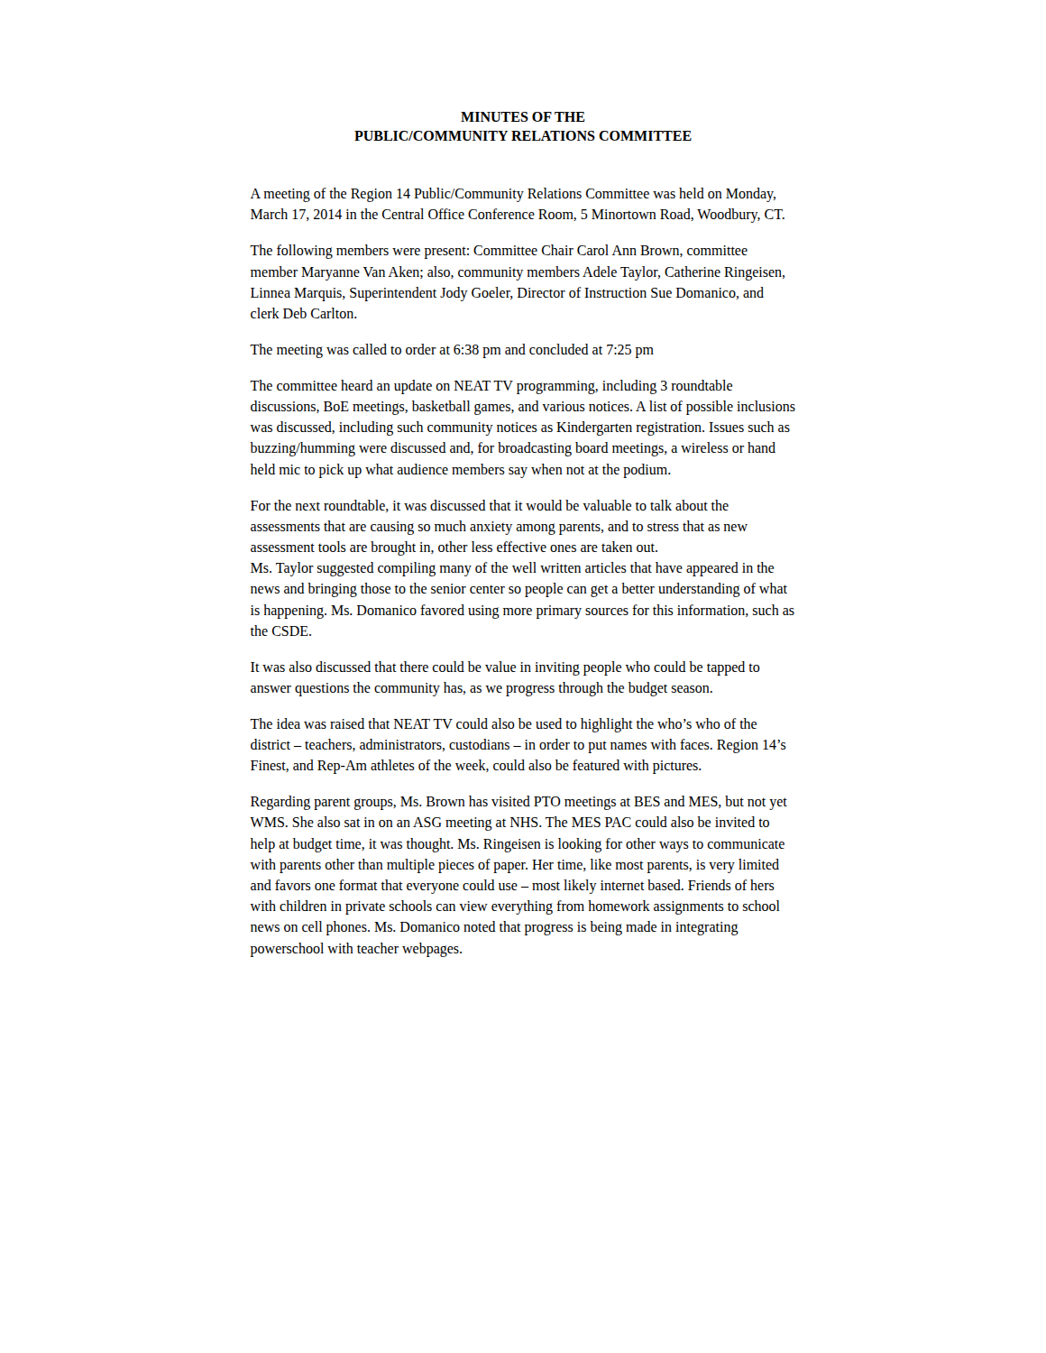MINUTES OF THE PUBLIC/COMMUNITY RELATIONS COMMITTEE
A meeting of the Region 14 Public/Community Relations Committee was held on Monday, March 17, 2014 in the Central Office Conference Room, 5 Minortown Road, Woodbury, CT.
The following members were present: Committee Chair Carol Ann Brown, committee member Maryanne Van Aken; also, community members Adele Taylor, Catherine Ringeisen, Linnea Marquis, Superintendent Jody Goeler, Director of Instruction Sue Domanico, and clerk Deb Carlton.
The meeting was called to order at 6:38 pm and concluded at 7:25 pm
The committee heard an update on NEAT TV programming, including 3 roundtable discussions, BoE meetings, basketball games, and various notices. A list of possible inclusions was discussed, including such community notices as Kindergarten registration. Issues such as buzzing/humming were discussed and, for broadcasting board meetings, a wireless or hand held mic to pick up what audience members say when not at the podium.
For the next roundtable, it was discussed that it would be valuable to talk about the assessments that are causing so much anxiety among parents, and to stress that as new assessment tools are brought in, other less effective ones are taken out.
Ms. Taylor suggested compiling many of the well written articles that have appeared in the news and bringing those to the senior center so people can get a better understanding of what is happening. Ms. Domanico favored using more primary sources for this information, such as the CSDE.
It was also discussed that there could be value in inviting people who could be tapped to answer questions the community has, as we progress through the budget season.
The idea was raised that NEAT TV could also be used to highlight the who’s who of the district – teachers, administrators, custodians – in order to put names with faces. Region 14’s Finest, and Rep-Am athletes of the week, could also be featured with pictures.
Regarding parent groups, Ms. Brown has visited PTO meetings at BES and MES, but not yet WMS. She also sat in on an ASG meeting at NHS. The MES PAC could also be invited to help at budget time, it was thought. Ms. Ringeisen is looking for other ways to communicate with parents other than multiple pieces of paper. Her time, like most parents, is very limited and favors one format that everyone could use – most likely internet based. Friends of hers with children in private schools can view everything from homework assignments to school news on cell phones. Ms. Domanico noted that progress is being made in integrating powerschool with teacher webpages.